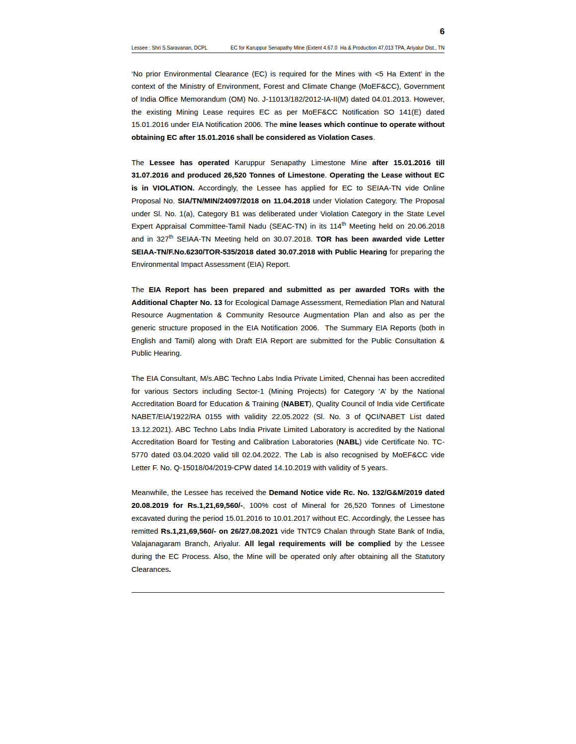6
Lessee : Shri S.Saravanan, DCPL EC for Karuppur Senapathy Mine (Extent 4.67.0 Ha & Production 47,013 TPA, Ariyalur Dist., TN
‘No prior Environmental Clearance (EC) is required for the Mines with <5 Ha Extent’ in the context of the Ministry of Environment, Forest and Climate Change (MoEF&CC), Government of India Office Memorandum (OM) No. J-11013/182/2012-IA-II(M) dated 04.01.2013. However, the existing Mining Lease requires EC as per MoEF&CC Notification SO 141(E) dated 15.01.2016 under EIA Notification 2006. The mine leases which continue to operate without obtaining EC after 15.01.2016 shall be considered as Violation Cases.
The Lessee has operated Karuppur Senapathy Limestone Mine after 15.01.2016 till 31.07.2016 and produced 26,520 Tonnes of Limestone. Operating the Lease without EC is in VIOLATION. Accordingly, the Lessee has applied for EC to SEIAA-TN vide Online Proposal No. SIA/TN/MIN/24097/2018 on 11.04.2018 under Violation Category. The Proposal under Sl. No. 1(a), Category B1 was deliberated under Violation Category in the State Level Expert Appraisal Committee-Tamil Nadu (SEAC-TN) in its 114th Meeting held on 20.06.2018 and in 327th SEIAA-TN Meeting held on 30.07.2018. TOR has been awarded vide Letter SEIAA-TN/F.No.6230/TOR-535/2018 dated 30.07.2018 with Public Hearing for preparing the Environmental Impact Assessment (EIA) Report.
The EIA Report has been prepared and submitted as per awarded TORs with the Additional Chapter No. 13 for Ecological Damage Assessment, Remediation Plan and Natural Resource Augmentation & Community Resource Augmentation Plan and also as per the generic structure proposed in the EIA Notification 2006. The Summary EIA Reports (both in English and Tamil) along with Draft EIA Report are submitted for the Public Consultation & Public Hearing.
The EIA Consultant, M/s.ABC Techno Labs India Private Limited, Chennai has been accredited for various Sectors including Sector-1 (Mining Projects) for Category ‘A’ by the National Accreditation Board for Education & Training (NABET), Quality Council of India vide Certificate NABET/EIA/1922/RA 0155 with validity 22.05.2022 (Sl. No. 3 of QCI/NABET List dated 13.12.2021). ABC Techno Labs India Private Limited Laboratory is accredited by the National Accreditation Board for Testing and Calibration Laboratories (NABL) vide Certificate No. TC-5770 dated 03.04.2020 valid till 02.04.2022. The Lab is also recognised by MoEF&CC vide Letter F. No. Q-15018/04/2019-CPW dated 14.10.2019 with validity of 5 years.
Meanwhile, the Lessee has received the Demand Notice vide Rc. No. 132/G&M/2019 dated 20.08.2019 for Rs.1,21,69,560/-, 100% cost of Mineral for 26,520 Tonnes of Limestone excavated during the period 15.01.2016 to 10.01.2017 without EC. Accordingly, the Lessee has remitted Rs.1,21,69,560/- on 26/27.08.2021 vide TNTC9 Chalan through State Bank of India, Valajanagaram Branch, Ariyalur. All legal requirements will be complied by the Lessee during the EC Process. Also, the Mine will be operated only after obtaining all the Statutory Clearances.